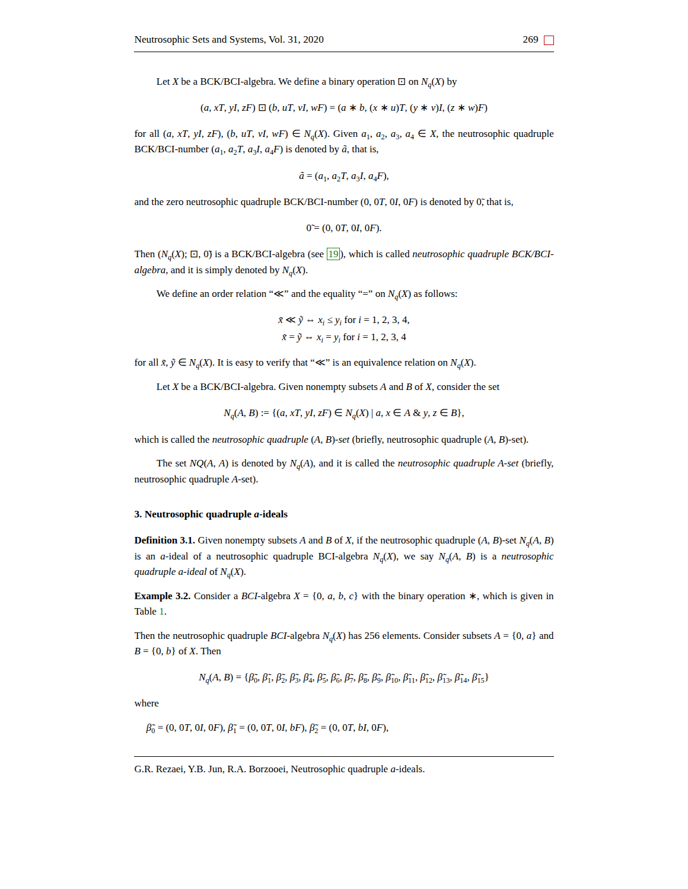Neutrosophic Sets and Systems, Vol. 31, 2020 269
Let X be a BCK/BCI-algebra. We define a binary operation ⊡ on Nq(X) by
(a, xT, yI, zF) ⊡ (b, uT, vI, wF) = (a ∗ b, (x ∗ u)T, (y ∗ v)I, (z ∗ w)F)
for all (a, xT, yI, zF), (b, uT, vI, wF) ∈ Nq(X). Given a1, a2, a3, a4 ∈ X, the neutrosophic quadruple BCK/BCI-number (a1, a2T, a3I, a4F) is denoted by ã, that is,
ã = (a1, a2T, a3I, a4F),
and the zero neutrosophic quadruple BCK/BCI-number (0, 0T, 0I, 0F) is denoted by 0̃, that is,
0̃ = (0, 0T, 0I, 0F).
Then (Nq(X); ⊡, 0̃) is a BCK/BCI-algebra (see 19), which is called neutrosophic quadruple BCK/BCI-algebra, and it is simply denoted by Nq(X).
We define an order relation “≪” and the equality “=” on Nq(X) as follows:
x̃ ≪ ỹ ⇔ xi ≤ yi for i = 1, 2, 3, 4, x̃ = ỹ ⇔ xi = yi for i = 1, 2, 3, 4
for all x̃, ỹ ∈ Nq(X). It is easy to verify that “≪” is an equivalence relation on Nq(X).
Let X be a BCK/BCI-algebra. Given nonempty subsets A and B of X, consider the set
Nq(A, B) := {(a, xT, yI, zF) ∈ Nq(X) | a, x ∈ A & y, z ∈ B},
which is called the neutrosophic quadruple (A, B)-set (briefly, neutrosophic quadruple (A, B)-set).
The set NQ(A, A) is denoted by Nq(A), and it is called the neutrosophic quadruple A-set (briefly, neutrosophic quadruple A-set).
3. Neutrosophic quadruple a-ideals
Definition 3.1. Given nonempty subsets A and B of X, if the neutrosophic quadruple (A, B)-set Nq(A, B) is an a-ideal of a neutrosophic quadruple BCI-algebra Nq(X), we say Nq(A, B) is a neutrosophic quadruple a-ideal of Nq(X).
Example 3.2. Consider a BCI-algebra X = {0, a, b, c} with the binary operation ∗, which is given in Table 1.
Then the neutrosophic quadruple BCI-algebra Nq(X) has 256 elements. Consider subsets A = {0, a} and B = {0, b} of X. Then
Nq(A, B) = {β̃0, β̃1, β̃2, β̃3, β̃4, β̃5, β̃6, β̃7, β̃8, β̃9, β̃10, β̃11, β̃12, β̃13, β̃14, β̃15}
where
β̃0 = (0, 0T, 0I, 0F), β̃1 = (0, 0T, 0I, bF), β̃2 = (0, 0T, bI, 0F),
G.R. Rezaei, Y.B. Jun, R.A. Borzooei, Neutrosophic quadruple a-ideals.